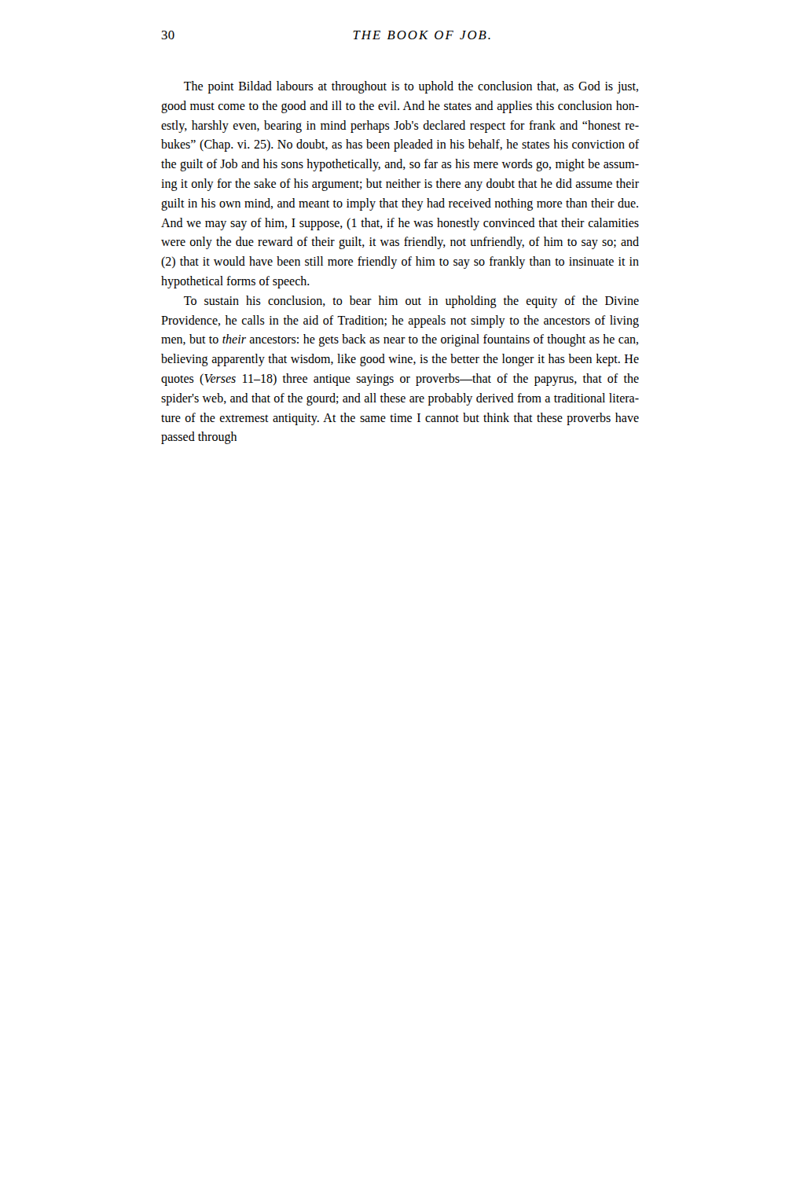30
The Book of Job.
The point Bildad labours at throughout is to uphold the conclusion that, as God is just, good must come to the good and ill to the evil. And he states and applies this conclusion honestly, harshly even, bearing in mind perhaps Job's declared respect for frank and “honest rebukes” (Chap. vi. 25). No doubt, as has been pleaded in his behalf, he states his conviction of the guilt of Job and his sons hypothetically, and, so far as his mere words go, might be assuming it only for the sake of his argument; but neither is there any doubt that he did assume their guilt in his own mind, and meant to imply that they had received nothing more than their due. And we may say of him, I suppose, (1 that, if he was honestly convinced that their calamities were only the due reward of their guilt, it was friendly, not unfriendly, of him to say so; and (2) that it would have been still more friendly of him to say so frankly than to insinuate it in hypothetical forms of speech.
To sustain his conclusion, to bear him out in upholding the equity of the Divine Providence, he calls in the aid of Tradition; he appeals not simply to the ancestors of living men, but to their ancestors: he gets back as near to the original fountains of thought as he can, believing apparently that wisdom, like good wine, is the better the longer it has been kept. He quotes (Verses 11–18) three antique sayings or proverbs—that of the papyrus, that of the spider's web, and that of the gourd; and all these are probably derived from a traditional literature of the extremest antiquity. At the same time I cannot but think that these proverbs have passed through